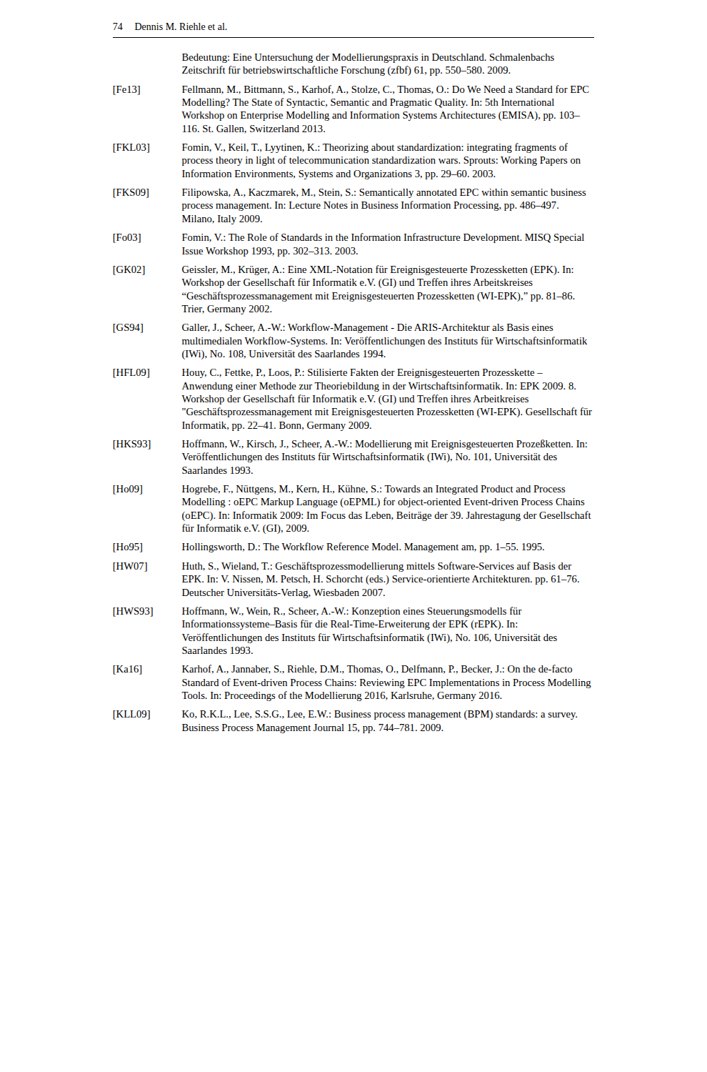74 Dennis M. Riehle et al.
Bedeutung: Eine Untersuchung der Modellierungspraxis in Deutschland. Schmalenbachs Zeitschrift für betriebswirtschaftliche Forschung (zfbf) 61, pp. 550–580. 2009.
[Fe13]
Fellmann, M., Bittmann, S., Karhof, A., Stolze, C., Thomas, O.: Do We Need a Standard for EPC Modelling? The State of Syntactic, Semantic and Pragmatic Quality. In: 5th International Workshop on Enterprise Modelling and Information Systems Architectures (EMISA), pp. 103–116. St. Gallen, Switzerland 2013.
[FKL03]
Fomin, V., Keil, T., Lyytinen, K.: Theorizing about standardization: integrating fragments of process theory in light of telecommunication standardization wars. Sprouts: Working Papers on Information Environments, Systems and Organizations 3, pp. 29–60. 2003.
[FKS09]
Filipowska, A., Kaczmarek, M., Stein, S.: Semantically annotated EPC within semantic business process management. In: Lecture Notes in Business Information Processing, pp. 486–497. Milano, Italy 2009.
[Fo03]
Fomin, V.: The Role of Standards in the Information Infrastructure Development. MISQ Special Issue Workshop 1993, pp. 302–313. 2003.
[GK02]
Geissler, M., Krüger, A.: Eine XML-Notation für Ereignisgesteuerte Prozessketten (EPK). In: Workshop der Gesellschaft für Informatik e.V. (GI) und Treffen ihres Arbeitskreises “Geschäftsprozessmanagement mit Ereignisgesteuerten Prozessketten (WI-EPK),” pp. 81–86. Trier, Germany 2002.
[GS94]
Galler, J., Scheer, A.-W.: Workflow-Management - Die ARIS-Architektur als Basis eines multimedialen Workflow-Systems. In: Veröffentlichungen des Instituts für Wirtschaftsinformatik (IWi), No. 108, Universität des Saarlandes 1994.
[HFL09]
Houy, C., Fettke, P., Loos, P.: Stilisierte Fakten der Ereignisgesteuerten Prozesskette – Anwendung einer Methode zur Theoriebildung in der Wirtschaftsinformatik. In: EPK 2009. 8. Workshop der Gesellschaft für Informatik e.V. (GI) und Treffen ihres Arbeitkreises "Geschäftsprozessmanagement mit Ereignisgesteuerten Prozessketten (WI-EPK). Gesellschaft für Informatik, pp. 22–41. Bonn, Germany 2009.
[HKS93]
Hoffmann, W., Kirsch, J., Scheer, A.-W.: Modellierung mit Ereignisgesteuerten Prozeßketten. In: Veröffentlichungen des Instituts für Wirtschaftsinformatik (IWi), No. 101, Universität des Saarlandes 1993.
[Ho09]
Hogrebe, F., Nüttgens, M., Kern, H., Kühne, S.: Towards an Integrated Product and Process Modelling : oEPC Markup Language (oEPML) for object-oriented Event-driven Process Chains (oEPC). In: Informatik 2009: Im Focus das Leben, Beiträge der 39. Jahrestagung der Gesellschaft für Informatik e.V. (GI), 2009.
[Ho95]
Hollingsworth, D.: The Workflow Reference Model. Management am, pp. 1–55. 1995.
[HW07]
Huth, S., Wieland, T.: Geschäftsprozessmodellierung mittels Software-Services auf Basis der EPK. In: V. Nissen, M. Petsch, H. Schorcht (eds.) Service-orientierte Architekturen. pp. 61–76. Deutscher Universitäts-Verlag, Wiesbaden 2007.
[HWS93]
Hoffmann, W., Wein, R., Scheer, A.-W.: Konzeption eines Steuerungsmodells für Informationssysteme–Basis für die Real-Time-Erweiterung der EPK (rEPK). In: Veröffentlichungen des Instituts für Wirtschaftsinformatik (IWi), No. 106, Universität des Saarlandes 1993.
[Ka16]
Karhof, A., Jannaber, S., Riehle, D.M., Thomas, O., Delfmann, P., Becker, J.: On the de-facto Standard of Event-driven Process Chains: Reviewing EPC Implementations in Process Modelling Tools. In: Proceedings of the Modellierung 2016, Karlsruhe, Germany 2016.
[KLL09]
Ko, R.K.L., Lee, S.S.G., Lee, E.W.: Business process management (BPM) standards: a survey. Business Process Management Journal 15, pp. 744–781. 2009.